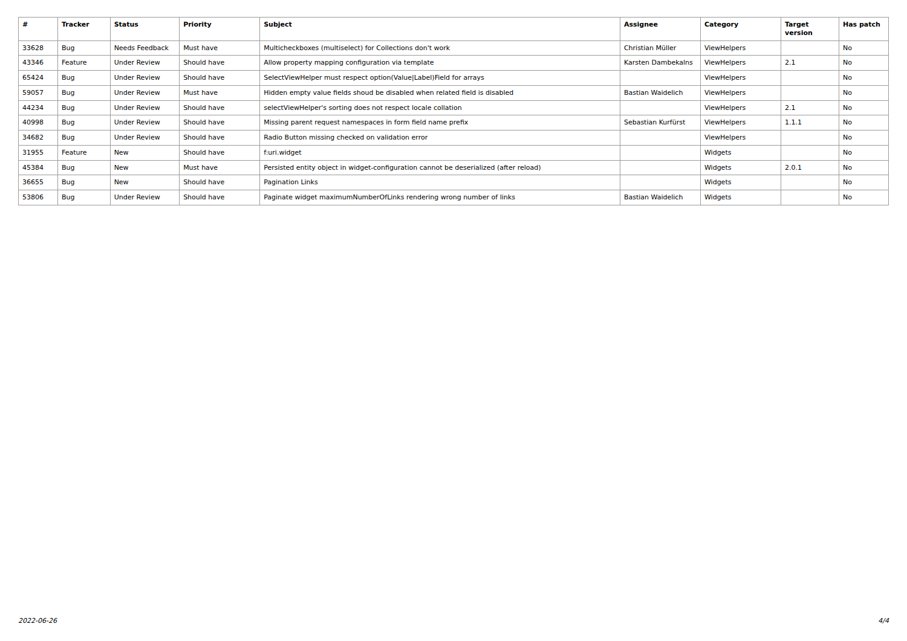| # | Tracker | Status | Priority | Subject | Assignee | Category | Target version | Has patch |
| --- | --- | --- | --- | --- | --- | --- | --- | --- |
| 33628 | Bug | Needs Feedback | Must have | Multicheckboxes (multiselect) for Collections don't work | Christian Müller | ViewHelpers | | No |
| 43346 | Feature | Under Review | Should have | Allow property mapping configuration via template | Karsten Dambekalns | ViewHelpers | 2.1 | No |
| 65424 | Bug | Under Review | Should have | SelectViewHelper must respect option(Value/Label)Field for arrays | | ViewHelpers | | No |
| 59057 | Bug | Under Review | Must have | Hidden empty value fields shoud be disabled when related field is disabled | Bastian Waidelich | ViewHelpers | | No |
| 44234 | Bug | Under Review | Should have | selectViewHelper's sorting does not respect locale collation | | ViewHelpers | 2.1 | No |
| 40998 | Bug | Under Review | Should have | Missing parent request namespaces in form field name prefix | Sebastian Kurfürst | ViewHelpers | 1.1.1 | No |
| 34682 | Bug | Under Review | Should have | Radio Button missing checked on validation error | | ViewHelpers | | No |
| 31955 | Feature | New | Should have | f:uri.widget | | Widgets | | No |
| 45384 | Bug | New | Must have | Persisted entity object in widget-configuration cannot be deserialized (after reload) | | Widgets | 2.0.1 | No |
| 36655 | Bug | New | Should have | Pagination Links | | Widgets | | No |
| 53806 | Bug | Under Review | Should have | Paginate widget maximumNumberOfLinks rendering wrong number of links | Bastian Waidelich | Widgets | | No |
2022-06-26 4/4